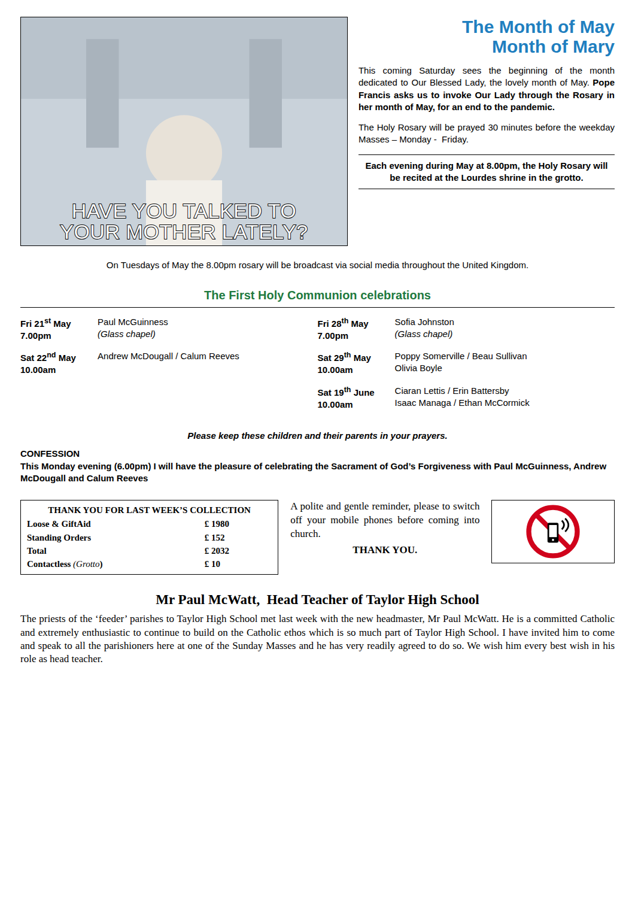Have you talked to
your mother lately?
The Month of May Month of Mary
This coming Saturday sees the beginning of the month dedicated to Our Blessed Lady, the lovely month of May. Pope Francis asks us to invoke Our Lady through the Rosary in her month of May, for an end to the pandemic.
The Holy Rosary will be prayed 30 minutes before the weekday Masses – Monday - Friday.
Each evening during May at 8.00pm, the Holy Rosary will be recited at the Lourdes shrine in the grotto.
On Tuesdays of May the 8.00pm rosary will be broadcast via social media throughout the United Kingdom.
The First Holy Communion celebrations
| Fri 21 st May 7.00pm | Paul McGuinness (Glass chapel) | Fri 28 th May 7.00pm | Sofia Johnston (Glass chapel) |
| Sat 22 nd May 10.00am | Andrew McDougall / Calum Reeves | Sat 29 th May 10.00am | Poppy Somerville / Beau Sullivan Olivia Boyle |
| | | Sat 19 th June 10.00am | Ciaran Lettis / Erin Battersby Isaac Managa / Ethan McCormick |
Please keep these children and their parents in your prayers.
CONFESSION
This Monday evening (6.00pm) I will have the pleasure of celebrating the Sacrament of God’s Forgiveness with Paul McGuinness, Andrew McDougall and Calum Reeves
THANK YOU FOR LAST WEEK’S COLLECTION
| Loose & GiftAid | £ 1980 |
| Standing Orders | £ 152 |
| Total | £ 2032 |
| Contactless (Grotto ) | £ 10 |
A polite and gentle reminder, please to switch off your mobile phones before coming into church. THANK YOU.
Mr Paul McWatt, Head Teacher of Taylor High School
The priests of the ‘feeder’ parishes to Taylor High School met last week with the new headmaster, Mr Paul McWatt. He is a committed Catholic and extremely enthusiastic to continue to build on the Catholic ethos which is so much part of Taylor High School. I have invited him to come and speak to all the parishioners here at one of the Sunday Masses and he has very readily agreed to do so. We wish him every best wish in his role as head teacher.